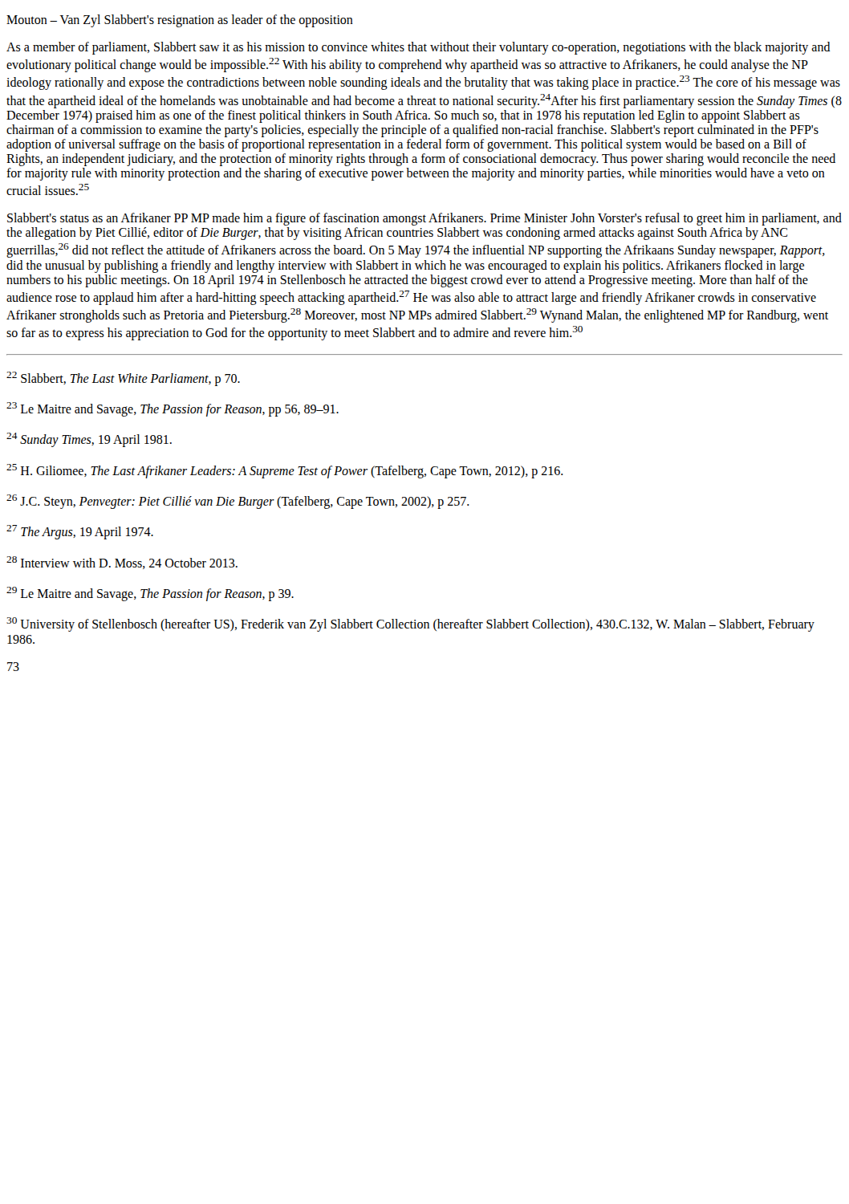Mouton – Van Zyl Slabbert's resignation as leader of the opposition
As a member of parliament, Slabbert saw it as his mission to convince whites that without their voluntary co-operation, negotiations with the black majority and evolutionary political change would be impossible.22 With his ability to comprehend why apartheid was so attractive to Afrikaners, he could analyse the NP ideology rationally and expose the contradictions between noble sounding ideals and the brutality that was taking place in practice.23 The core of his message was that the apartheid ideal of the homelands was unobtainable and had become a threat to national security.24After his first parliamentary session the Sunday Times (8 December 1974) praised him as one of the finest political thinkers in South Africa. So much so, that in 1978 his reputation led Eglin to appoint Slabbert as chairman of a commission to examine the party's policies, especially the principle of a qualified non-racial franchise. Slabbert's report culminated in the PFP's adoption of universal suffrage on the basis of proportional representation in a federal form of government. This political system would be based on a Bill of Rights, an independent judiciary, and the protection of minority rights through a form of consociational democracy. Thus power sharing would reconcile the need for majority rule with minority protection and the sharing of executive power between the majority and minority parties, while minorities would have a veto on crucial issues.25
Slabbert's status as an Afrikaner PP MP made him a figure of fascination amongst Afrikaners. Prime Minister John Vorster's refusal to greet him in parliament, and the allegation by Piet Cillié, editor of Die Burger, that by visiting African countries Slabbert was condoning armed attacks against South Africa by ANC guerrillas,26 did not reflect the attitude of Afrikaners across the board. On 5 May 1974 the influential NP supporting the Afrikaans Sunday newspaper, Rapport, did the unusual by publishing a friendly and lengthy interview with Slabbert in which he was encouraged to explain his politics. Afrikaners flocked in large numbers to his public meetings. On 18 April 1974 in Stellenbosch he attracted the biggest crowd ever to attend a Progressive meeting. More than half of the audience rose to applaud him after a hard-hitting speech attacking apartheid.27 He was also able to attract large and friendly Afrikaner crowds in conservative Afrikaner strongholds such as Pretoria and Pietersburg.28 Moreover, most NP MPs admired Slabbert.29 Wynand Malan, the enlightened MP for Randburg, went so far as to express his appreciation to God for the opportunity to meet Slabbert and to admire and revere him.30
22 Slabbert, The Last White Parliament, p 70.
23 Le Maitre and Savage, The Passion for Reason, pp 56, 89–91.
24 Sunday Times, 19 April 1981.
25 H. Giliomee, The Last Afrikaner Leaders: A Supreme Test of Power (Tafelberg, Cape Town, 2012), p 216.
26 J.C. Steyn, Penvegter: Piet Cillié van Die Burger (Tafelberg, Cape Town, 2002), p 257.
27 The Argus, 19 April 1974.
28 Interview with D. Moss, 24 October 2013.
29 Le Maitre and Savage, The Passion for Reason, p 39.
30 University of Stellenbosch (hereafter US), Frederik van Zyl Slabbert Collection (hereafter Slabbert Collection), 430.C.132, W. Malan – Slabbert, February 1986.
73